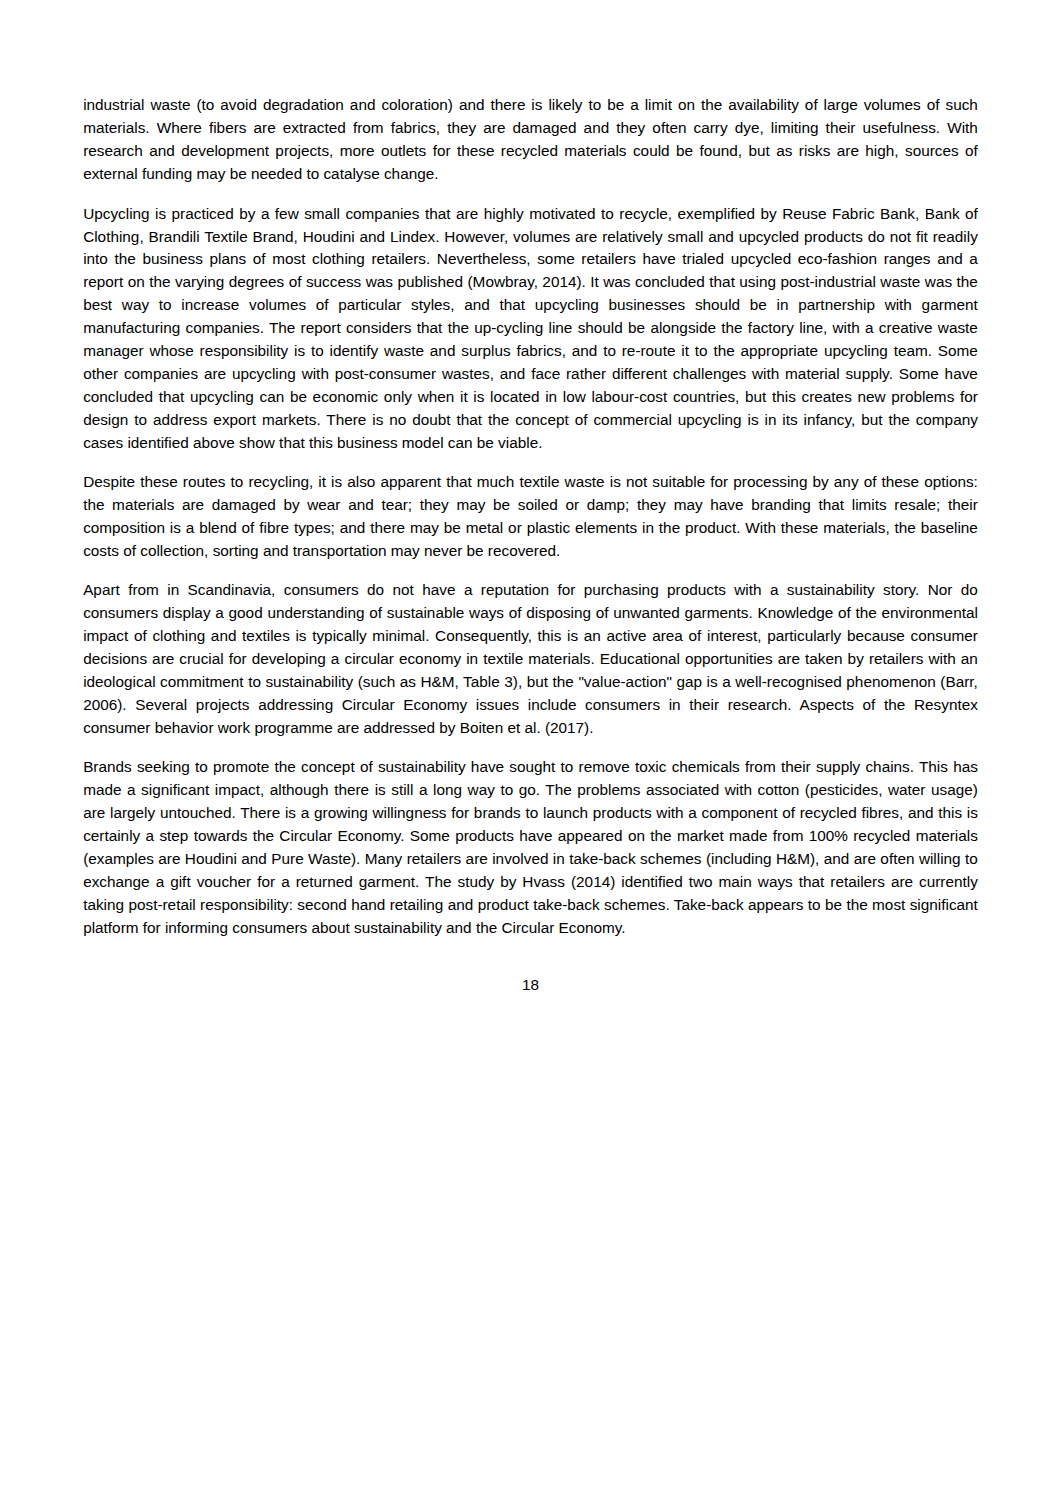industrial waste (to avoid degradation and coloration) and there is likely to be a limit on the availability of large volumes of such materials. Where fibers are extracted from fabrics, they are damaged and they often carry dye, limiting their usefulness. With research and development projects, more outlets for these recycled materials could be found, but as risks are high, sources of external funding may be needed to catalyse change.
Upcycling is practiced by a few small companies that are highly motivated to recycle, exemplified by Reuse Fabric Bank, Bank of Clothing, Brandili Textile Brand, Houdini and Lindex. However, volumes are relatively small and upcycled products do not fit readily into the business plans of most clothing retailers. Nevertheless, some retailers have trialed upcycled eco-fashion ranges and a report on the varying degrees of success was published (Mowbray, 2014). It was concluded that using post-industrial waste was the best way to increase volumes of particular styles, and that upcycling businesses should be in partnership with garment manufacturing companies. The report considers that the up-cycling line should be alongside the factory line, with a creative waste manager whose responsibility is to identify waste and surplus fabrics, and to re-route it to the appropriate upcycling team. Some other companies are upcycling with post-consumer wastes, and face rather different challenges with material supply. Some have concluded that upcycling can be economic only when it is located in low labour-cost countries, but this creates new problems for design to address export markets. There is no doubt that the concept of commercial upcycling is in its infancy, but the company cases identified above show that this business model can be viable.
Despite these routes to recycling, it is also apparent that much textile waste is not suitable for processing by any of these options: the materials are damaged by wear and tear; they may be soiled or damp; they may have branding that limits resale; their composition is a blend of fibre types; and there may be metal or plastic elements in the product. With these materials, the baseline costs of collection, sorting and transportation may never be recovered.
Apart from in Scandinavia, consumers do not have a reputation for purchasing products with a sustainability story. Nor do consumers display a good understanding of sustainable ways of disposing of unwanted garments. Knowledge of the environmental impact of clothing and textiles is typically minimal. Consequently, this is an active area of interest, particularly because consumer decisions are crucial for developing a circular economy in textile materials. Educational opportunities are taken by retailers with an ideological commitment to sustainability (such as H&M, Table 3), but the "value-action" gap is a well-recognised phenomenon (Barr, 2006). Several projects addressing Circular Economy issues include consumers in their research. Aspects of the Resyntex consumer behavior work programme are addressed by Boiten et al. (2017).
Brands seeking to promote the concept of sustainability have sought to remove toxic chemicals from their supply chains. This has made a significant impact, although there is still a long way to go. The problems associated with cotton (pesticides, water usage) are largely untouched. There is a growing willingness for brands to launch products with a component of recycled fibres, and this is certainly a step towards the Circular Economy. Some products have appeared on the market made from 100% recycled materials (examples are Houdini and Pure Waste). Many retailers are involved in take-back schemes (including H&M), and are often willing to exchange a gift voucher for a returned garment. The study by Hvass (2014) identified two main ways that retailers are currently taking post-retail responsibility: second hand retailing and product take-back schemes. Take-back appears to be the most significant platform for informing consumers about sustainability and the Circular Economy.
18